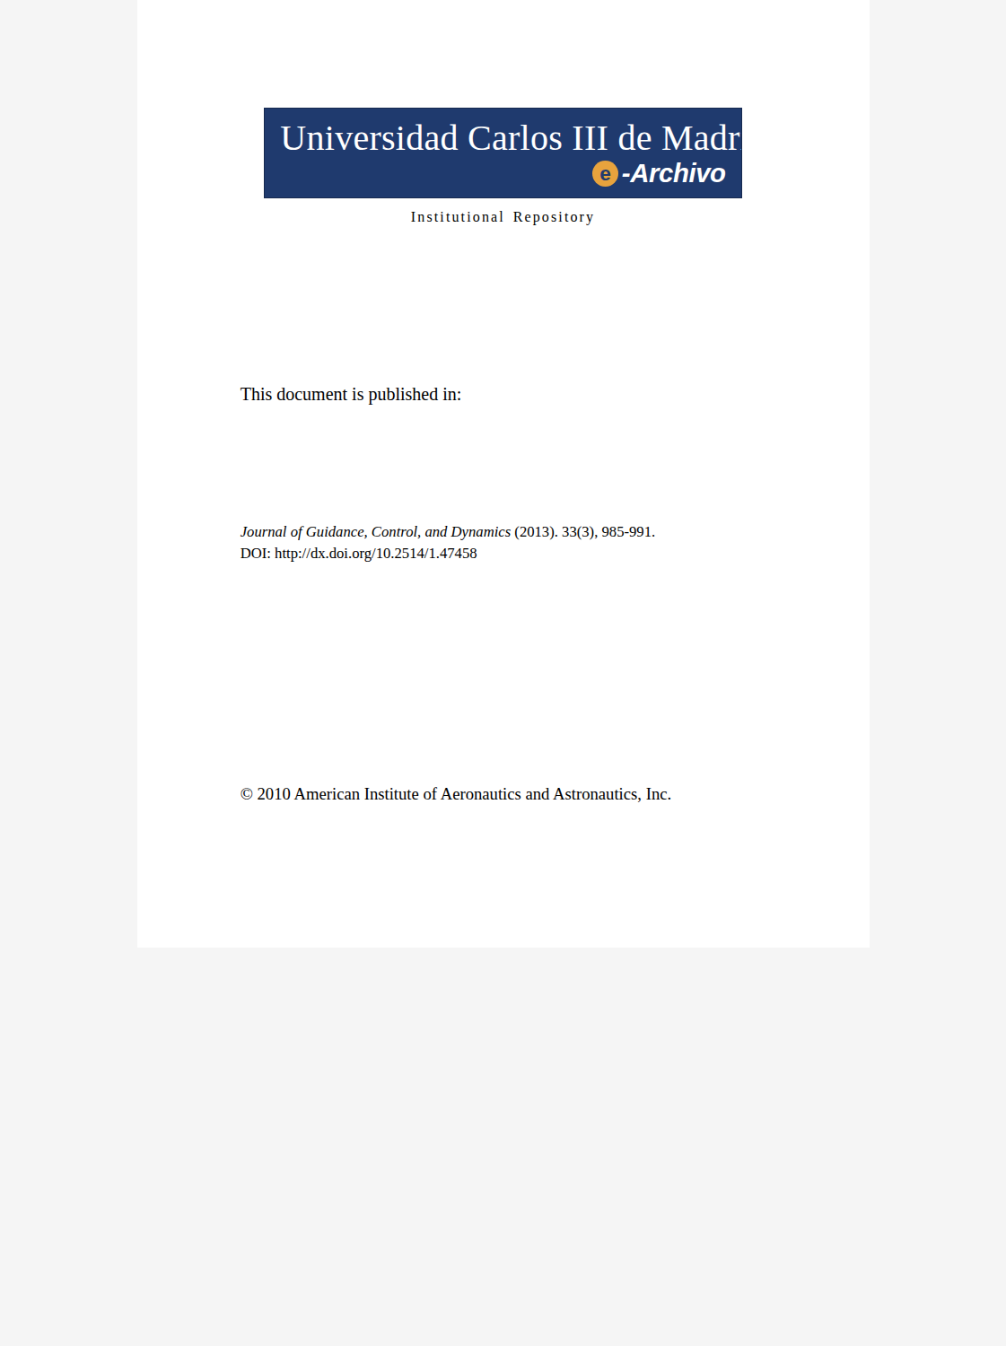Universidad Carlos III de Madrid
e-Archivo
Institutional Repository
This document is published in:
Journal of Guidance, Control, and Dynamics (2013). 33(3), 985-991.
DOI: http://dx.doi.org/10.2514/1.47458
© 2010 American Institute of Aeronautics and Astronautics, Inc.